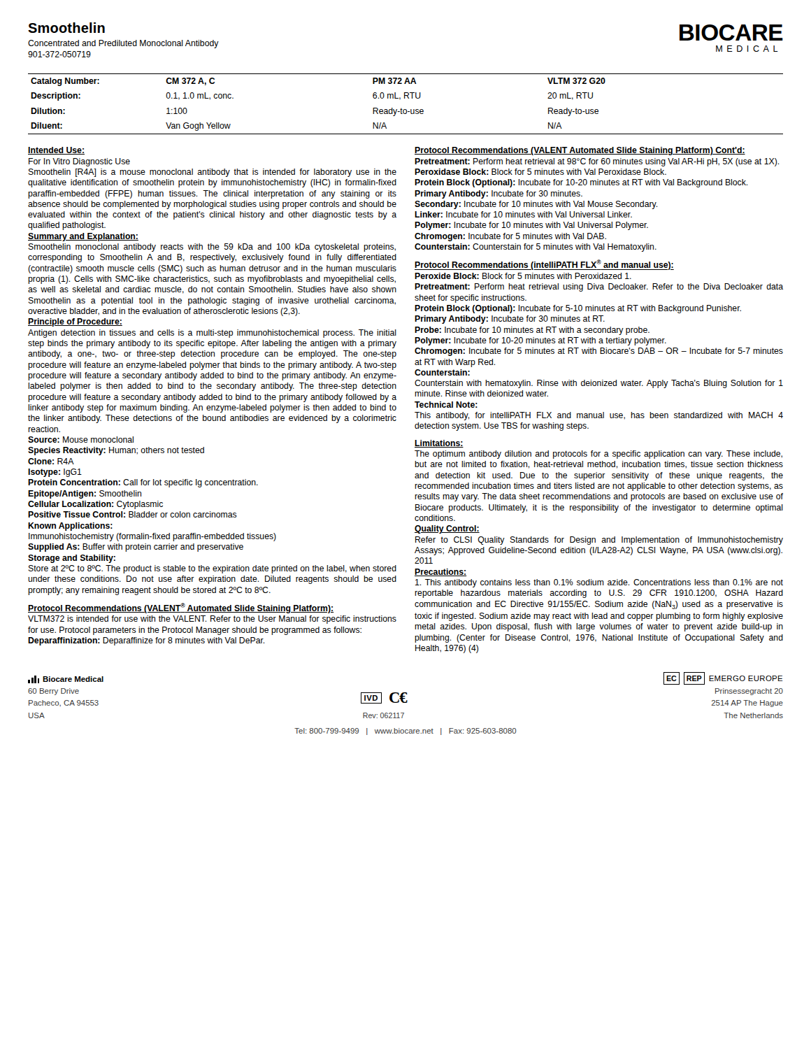Smoothelin
Concentrated and Prediluted Monoclonal Antibody
901-372-050719
BIOCARE
MEDICAL
| Catalog Number: | CM 372 A, C | PM 372 AA | VLTM 372 G20 |
| Description: | 0.1, 1.0 mL, conc. | 6.0 mL, RTU | 20 mL, RTU |
| Dilution: | 1:100 | Ready-to-use | Ready-to-use |
| Diluent: | Van Gogh Yellow | N/A | N/A |
Intended Use:
For In Vitro Diagnostic Use
Smoothelin [R4A] is a mouse monoclonal antibody that is intended for laboratory use in the qualitative identification of smoothelin protein by immunohistochemistry (IHC) in formalin-fixed paraffin-embedded (FFPE) human tissues. The clinical interpretation of any staining or its absence should be complemented by morphological studies using proper controls and should be evaluated within the context of the patient's clinical history and other diagnostic tests by a qualified pathologist.
Summary and Explanation:
Smoothelin monoclonal antibody reacts with the 59 kDa and 100 kDa cytoskeletal proteins, corresponding to Smoothelin A and B, respectively, exclusively found in fully differentiated (contractile) smooth muscle cells (SMC) such as human detrusor and in the human muscularis propria (1). Cells with SMC-like characteristics, such as myofibroblasts and myoepithelial cells, as well as skeletal and cardiac muscle, do not contain Smoothelin. Studies have also shown Smoothelin as a potential tool in the pathologic staging of invasive urothelial carcinoma, overactive bladder, and in the evaluation of atherosclerotic lesions (2,3).
Principle of Procedure:
Antigen detection in tissues and cells is a multi-step immunohistochemical process. The initial step binds the primary antibody to its specific epitope. After labeling the antigen with a primary antibody, a one-, two- or three-step detection procedure can be employed. The one-step procedure will feature an enzyme-labeled polymer that binds to the primary antibody. A two-step procedure will feature a secondary antibody added to bind to the primary antibody. An enzyme-labeled polymer is then added to bind to the secondary antibody. The three-step detection procedure will feature a secondary antibody added to bind to the primary antibody followed by a linker antibody step for maximum binding. An enzyme-labeled polymer is then added to bind to the linker antibody. These detections of the bound antibodies are evidenced by a colorimetric reaction.
Source: Mouse monoclonal
Species Reactivity: Human; others not tested
Clone: R4A
Isotype: IgG1
Protein Concentration: Call for lot specific Ig concentration.
Epitope/Antigen: Smoothelin
Cellular Localization: Cytoplasmic
Positive Tissue Control: Bladder or colon carcinomas
Known Applications:
Immunohistochemistry (formalin-fixed paraffin-embedded tissues)
Supplied As: Buffer with protein carrier and preservative
Storage and Stability:
Store at 2ºC to 8ºC. The product is stable to the expiration date printed on the label, when stored under these conditions. Do not use after expiration date. Diluted reagents should be used promptly; any remaining reagent should be stored at 2ºC to 8ºC.
Protocol Recommendations (VALENT® Automated Slide Staining Platform):
VLTM372 is intended for use with the VALENT. Refer to the User Manual for specific instructions for use. Protocol parameters in the Protocol Manager should be programmed as follows:
Deparaffinization: Deparaffinize for 8 minutes with Val DePar.
Protocol Recommendations (VALENT Automated Slide Staining Platform) Cont'd:
Pretreatment: Perform heat retrieval at 98°C for 60 minutes using Val AR-Hi pH, 5X (use at 1X).
Peroxidase Block: Block for 5 minutes with Val Peroxidase Block.
Protein Block (Optional): Incubate for 10-20 minutes at RT with Val Background Block.
Primary Antibody: Incubate for 30 minutes.
Secondary: Incubate for 10 minutes with Val Mouse Secondary.
Linker: Incubate for 10 minutes with Val Universal Linker.
Polymer: Incubate for 10 minutes with Val Universal Polymer.
Chromogen: Incubate for 5 minutes with Val DAB.
Counterstain: Counterstain for 5 minutes with Val Hematoxylin.
Protocol Recommendations (intelliPATH FLX® and manual use):
Peroxide Block: Block for 5 minutes with Peroxidazed 1.
Pretreatment: Perform heat retrieval using Diva Decloaker. Refer to the Diva Decloaker data sheet for specific instructions.
Protein Block (Optional): Incubate for 5-10 minutes at RT with Background Punisher.
Primary Antibody: Incubate for 30 minutes at RT.
Probe: Incubate for 10 minutes at RT with a secondary probe.
Polymer: Incubate for 10-20 minutes at RT with a tertiary polymer.
Chromogen: Incubate for 5 minutes at RT with Biocare's DAB – OR – Incubate for 5-7 minutes at RT with Warp Red.
Counterstain:
Counterstain with hematoxylin. Rinse with deionized water. Apply Tacha's Bluing Solution for 1 minute. Rinse with deionized water.
Technical Note:
This antibody, for intelliPATH FLX and manual use, has been standardized with MACH 4 detection system. Use TBS for washing steps.
Limitations:
The optimum antibody dilution and protocols for a specific application can vary. These include, but are not limited to fixation, heat-retrieval method, incubation times, tissue section thickness and detection kit used. Due to the superior sensitivity of these unique reagents, the recommended incubation times and titers listed are not applicable to other detection systems, as results may vary. The data sheet recommendations and protocols are based on exclusive use of Biocare products. Ultimately, it is the responsibility of the investigator to determine optimal conditions.
Quality Control:
Refer to CLSI Quality Standards for Design and Implementation of Immunohistochemistry Assays; Approved Guideline-Second edition (I/LA28-A2) CLSI Wayne, PA USA (www.clsi.org). 2011
Precautions:
1. This antibody contains less than 0.1% sodium azide. Concentrations less than 0.1% are not reportable hazardous materials according to U.S. 29 CFR 1910.1200, OSHA Hazard communication and EC Directive 91/155/EC. Sodium azide (NaN3) used as a preservative is toxic if ingested. Sodium azide may react with lead and copper plumbing to form highly explosive metal azides. Upon disposal, flush with large volumes of water to prevent azide build-up in plumbing. (Center for Disease Control, 1976, National Institute of Occupational Safety and Health, 1976) (4)
Biocare Medical
60 Berry Drive
Pacheco, CA 94553
USA
IVD C€
Rev: 062117
EC REP EMERGO EUROPE
Prinsessegracht 20
2514 AP The Hague
The Netherlands
Tel: 800-799-9499 | www.biocare.net | Fax: 925-603-8080